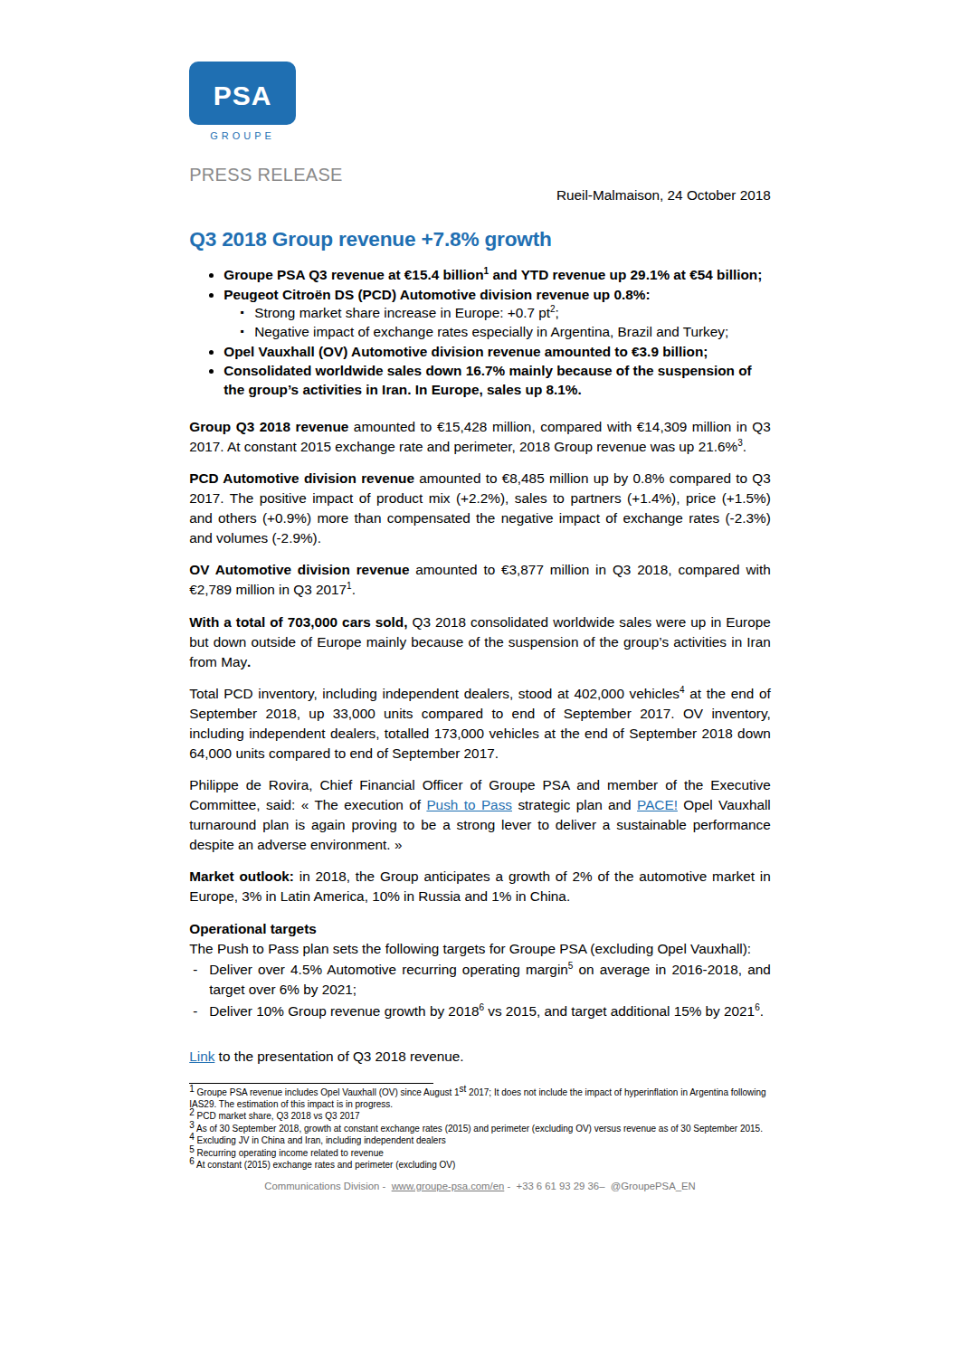PSA GROUPE
PRESS RELEASE
Rueil-Malmaison, 24 October 2018
Q3 2018 Group revenue +7.8% growth
Groupe PSA Q3 revenue at €15.4 billion1 and YTD revenue up 29.1% at €54 billion;
Peugeot Citroën DS (PCD) Automotive division revenue up 0.8%:
Strong market share increase in Europe: +0.7 pt2;
Negative impact of exchange rates especially in Argentina, Brazil and Turkey;
Opel Vauxhall (OV) Automotive division revenue amounted to €3.9 billion;
Consolidated worldwide sales down 16.7% mainly because of the suspension of the group’s activities in Iran. In Europe, sales up 8.1%.
Group Q3 2018 revenue amounted to €15,428 million, compared with €14,309 million in Q3 2017. At constant 2015 exchange rate and perimeter, 2018 Group revenue was up 21.6%3.
PCD Automotive division revenue amounted to €8,485 million up by 0.8% compared to Q3 2017. The positive impact of product mix (+2.2%), sales to partners (+1.4%), price (+1.5%) and others (+0.9%) more than compensated the negative impact of exchange rates (-2.3%) and volumes (-2.9%).
OV Automotive division revenue amounted to €3,877 million in Q3 2018, compared with €2,789 million in Q3 20171.
With a total of 703,000 cars sold, Q3 2018 consolidated worldwide sales were up in Europe but down outside of Europe mainly because of the suspension of the group’s activities in Iran from May.
Total PCD inventory, including independent dealers, stood at 402,000 vehicles4 at the end of September 2018, up 33,000 units compared to end of September 2017. OV inventory, including independent dealers, totalled 173,000 vehicles at the end of September 2018 down 64,000 units compared to end of September 2017.
Philippe de Rovira, Chief Financial Officer of Groupe PSA and member of the Executive Committee, said: « The execution of Push to Pass strategic plan and PACE! Opel Vauxhall turnaround plan is again proving to be a strong lever to deliver a sustainable performance despite an adverse environment. »
Market outlook: in 2018, the Group anticipates a growth of 2% of the automotive market in Europe, 3% in Latin America, 10% in Russia and 1% in China.
Operational targets
The Push to Pass plan sets the following targets for Groupe PSA (excluding Opel Vauxhall):
Deliver over 4.5% Automotive recurring operating margin5 on average in 2016-2018, and target over 6% by 2021;
Deliver 10% Group revenue growth by 20186 vs 2015, and target additional 15% by 20216.
Link to the presentation of Q3 2018 revenue.
1 Groupe PSA revenue includes Opel Vauxhall (OV) since August 1st 2017; It does not include the impact of hyperinflation in Argentina following IAS29. The estimation of this impact is in progress.
2 PCD market share, Q3 2018 vs Q3 2017
3 As of 30 September 2018, growth at constant exchange rates (2015) and perimeter (excluding OV) versus revenue as of 30 September 2015.
4 Excluding JV in China and Iran, including independent dealers
5 Recurring operating income related to revenue
6 At constant (2015) exchange rates and perimeter (excluding OV)
Communications Division - www.groupe-psa.com/en - +33 6 61 93 29 36– @GroupePSA_EN